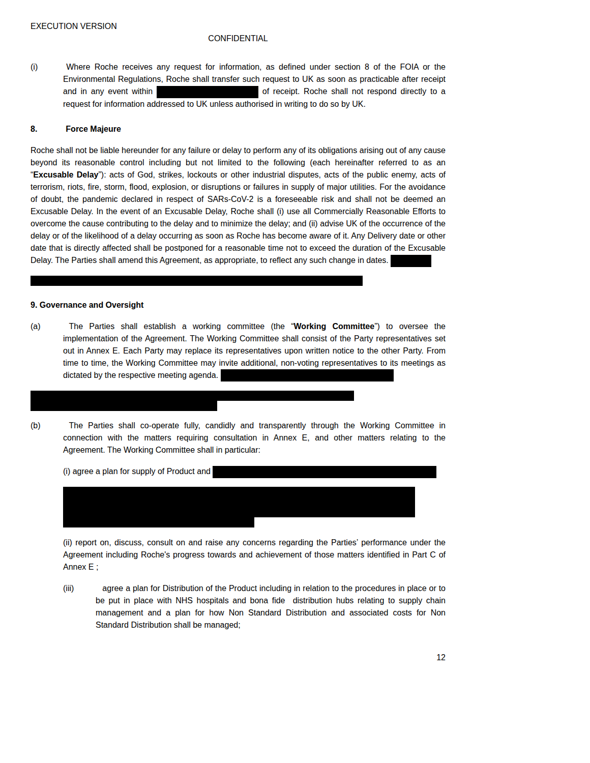EXECUTION VERSION
CONFIDENTIAL
(i) Where Roche receives any request for information, as defined under section 8 of the FOIA or the Environmental Regulations, Roche shall transfer such request to UK as soon as practicable after receipt and in any event within of receipt. Roche shall not respond directly to a request for information addressed to UK unless authorised in writing to do so by UK.
8. Force Majeure
Roche shall not be liable hereunder for any failure or delay to perform any of its obligations arising out of any cause beyond its reasonable control including but not limited to the following (each hereinafter referred to as an “Excusable Delay”): acts of God, strikes, lockouts or other industrial disputes, acts of the public enemy, acts of terrorism, riots, fire, storm, flood, explosion, or disruptions or failures in supply of major utilities. For the avoidance of doubt, the pandemic declared in respect of SARs-CoV-2 is a foreseeable risk and shall not be deemed an Excusable Delay. In the event of an Excusable Delay, Roche shall (i) use all Commercially Reasonable Efforts to overcome the cause contributing to the delay and to minimize the delay; and (ii) advise UK of the occurrence of the delay or of the likelihood of a delay occurring as soon as Roche has become aware of it. Any Delivery date or other date that is directly affected shall be postponed for a reasonable time not to exceed the duration of the Excusable Delay. The Parties shall amend this Agreement, as appropriate, to reflect any such change in dates.
9. Governance and Oversight
(a) The Parties shall establish a working committee (the “Working Committee”) to oversee the implementation of the Agreement. The Working Committee shall consist of the Party representatives set out in Annex E. Each Party may replace its representatives upon written notice to the other Party. From time to time, the Working Committee may invite additional, non-voting representatives to its meetings as dictated by the respective meeting agenda.
(b) The Parties shall co-operate fully, candidly and transparently through the Working Committee in connection with the matters requiring consultation in Annex E, and other matters relating to the Agreement. The Working Committee shall in particular:
(i) agree a plan for supply of Product and
(ii) report on, discuss, consult on and raise any concerns regarding the Parties’ performance under the Agreement including Roche's progress towards and achievement of those matters identified in Part C of Annex E ;
(iii) agree a plan for Distribution of the Product including in relation to the procedures in place or to be put in place with NHS hospitals and bona fide distribution hubs relating to supply chain management and a plan for how Non Standard Distribution and associated costs for Non Standard Distribution shall be managed;
12